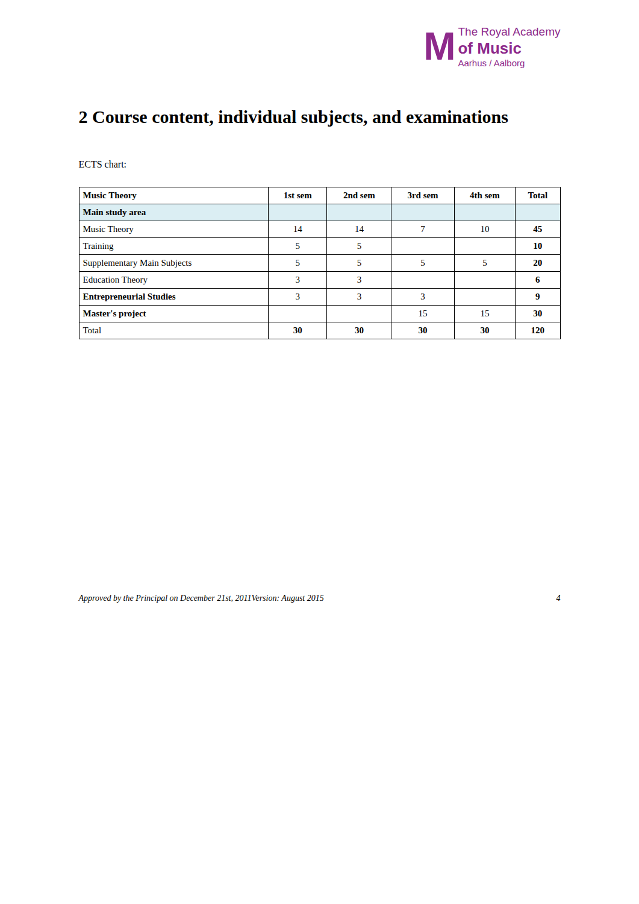M The Royal Academy of Music Aarhus / Aalborg
2 Course content, individual subjects, and examinations
ECTS chart:
| Music Theory | 1st sem | 2nd sem | 3rd sem | 4th sem | Total |
| --- | --- | --- | --- | --- | --- |
| Main study area | | | | | |
| Music Theory | 14 | 14 | 7 | 10 | 45 |
| Training | 5 | 5 | | | 10 |
| Supplementary Main Subjects | 5 | 5 | 5 | 5 | 20 |
| Education Theory | 3 | 3 | | | 6 |
| Entrepreneurial Studies | 3 | 3 | 3 | | 9 |
| Master's project | | | 15 | 15 | 30 |
| Total | 30 | 30 | 30 | 30 | 120 |
Approved by the Principal on December 21st, 2011Version: August 2015 4